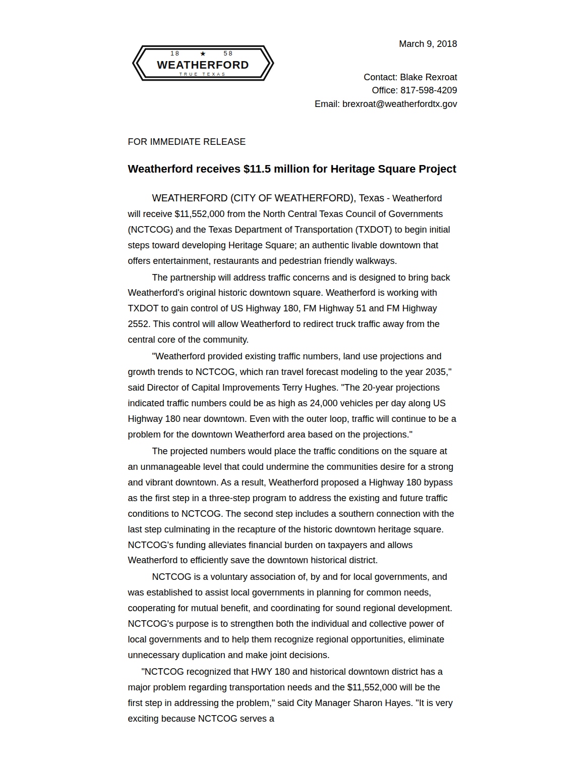18 58 ★ WEATHERFORD TRUE TEXAS
March 9, 2018
Contact: Blake Rexroat
Office: 817-598-4209
Email: brexroat@weatherfordtx.gov
FOR IMMEDIATE RELEASE
Weatherford receives $11.5 million for Heritage Square Project
WEATHERFORD (CITY OF WEATHERFORD), Texas - Weatherford will receive $11,552,000 from the North Central Texas Council of Governments (NCTCOG) and the Texas Department of Transportation (TXDOT) to begin initial steps toward developing Heritage Square; an authentic livable downtown that offers entertainment, restaurants and pedestrian friendly walkways.
The partnership will address traffic concerns and is designed to bring back Weatherford's original historic downtown square. Weatherford is working with TXDOT to gain control of US Highway 180, FM Highway 51 and FM Highway 2552. This control will allow Weatherford to redirect truck traffic away from the central core of the community.
"Weatherford provided existing traffic numbers, land use projections and growth trends to NCTCOG, which ran travel forecast modeling to the year 2035," said Director of Capital Improvements Terry Hughes. "The 20-year projections indicated traffic numbers could be as high as 24,000 vehicles per day along US Highway 180 near downtown. Even with the outer loop, traffic will continue to be a problem for the downtown Weatherford area based on the projections."
The projected numbers would place the traffic conditions on the square at an unmanageable level that could undermine the communities desire for a strong and vibrant downtown. As a result, Weatherford proposed a Highway 180 bypass as the first step in a three-step program to address the existing and future traffic conditions to NCTCOG. The second step includes a southern connection with the last step culminating in the recapture of the historic downtown heritage square. NCTCOG's funding alleviates financial burden on taxpayers and allows Weatherford to efficiently save the downtown historical district.
NCTCOG is a voluntary association of, by and for local governments, and was established to assist local governments in planning for common needs, cooperating for mutual benefit, and coordinating for sound regional development. NCTCOG's purpose is to strengthen both the individual and collective power of local governments and to help them recognize regional opportunities, eliminate unnecessary duplication and make joint decisions.
"NCTCOG recognized that HWY 180 and historical downtown district has a major problem regarding transportation needs and the $11,552,000 will be the first step in addressing the problem," said City Manager Sharon Hayes. "It is very exciting because NCTCOG serves a